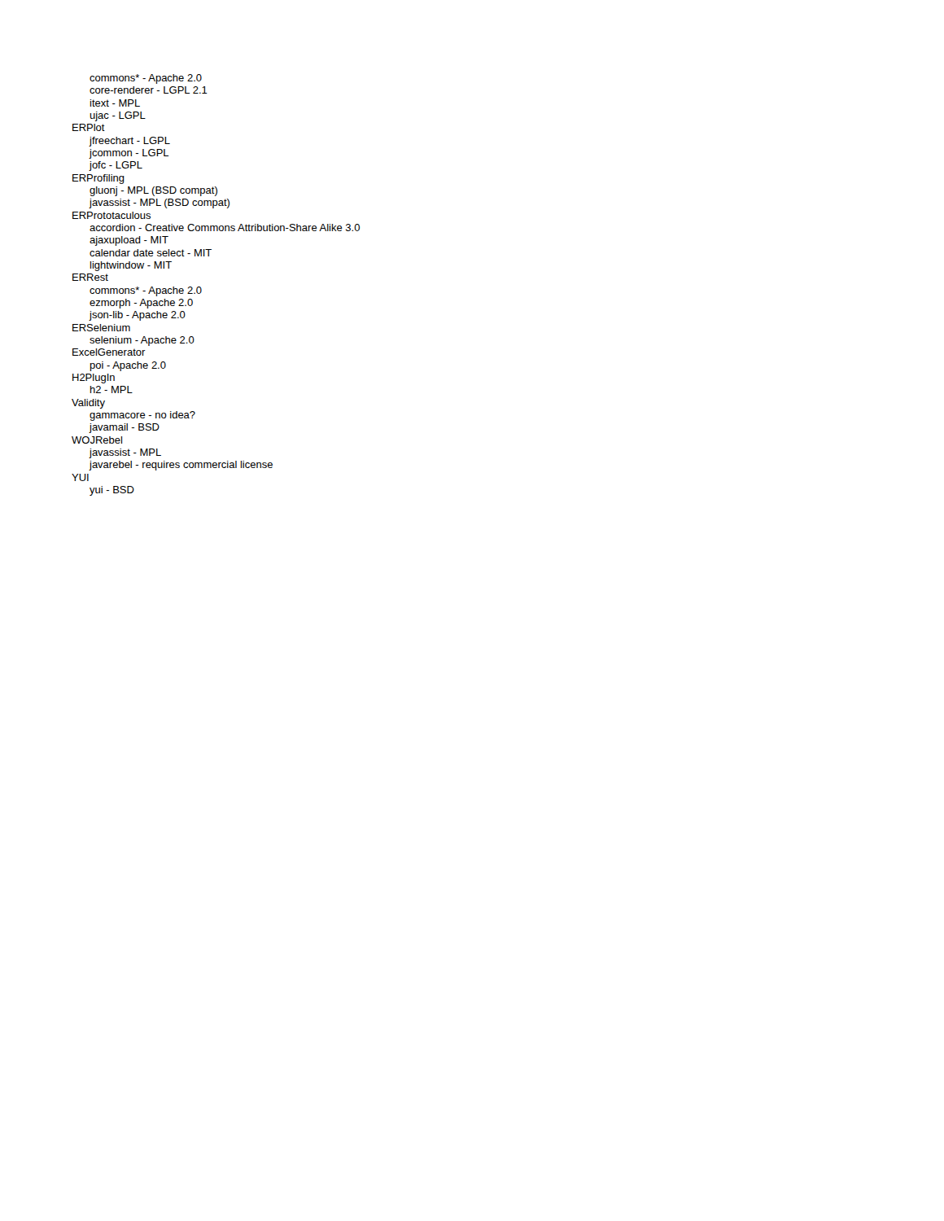commons* - Apache 2.0
core-renderer - LGPL 2.1
itext - MPL
ujac - LGPL
ERPlot
jfreechart - LGPL
jcommon - LGPL
jofc - LGPL
ERProfiling
gluonj - MPL (BSD compat)
javassist - MPL (BSD compat)
ERPrototaculous
accordion - Creative Commons Attribution-Share Alike 3.0
ajaxupload - MIT
calendar date select - MIT
lightwindow - MIT
ERRest
commons* - Apache 2.0
ezmorph - Apache 2.0
json-lib - Apache 2.0
ERSelenium
selenium - Apache 2.0
ExcelGenerator
poi - Apache 2.0
H2PlugIn
h2 - MPL
Validity
gammacore - no idea?
javamail - BSD
WOJRebel
javassist - MPL
javarebel - requires commercial license
YUI
yui - BSD